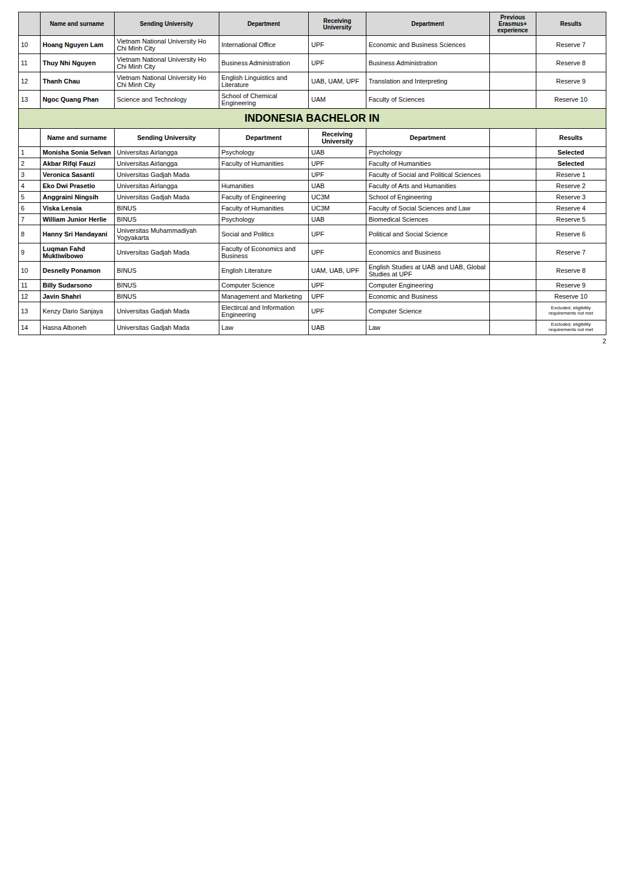| | Name and surname | Sending University | Department | Receiving University | Department | Previous Erasmus+ experience | Results |
| --- | --- | --- | --- | --- | --- | --- | --- |
| 10 | Hoang Nguyen Lam | Vietnam National University Ho Chi Minh City | International Office | UPF | Economic and Business Sciences | | Reserve 7 |
| 11 | Thuy Nhi Nguyen | Vietnam National University Ho Chi Minh City | Business Administration | UPF | Business Administration | | Reserve 8 |
| 12 | Thanh Chau | Vietnam National University Ho Chi Minh City | English Linguistics and Literature | UAB, UAM, UPF | Translation and Interpreting | | Reserve 9 |
| 13 | Ngoc Quang Phan | Science and Technology | School of Chemical Engineering | UAM | Faculty of Sciences | | Reserve 10 |
| INDONESIA BACHELOR IN |
| | Name and surname | Sending University | Department | Receiving University | Department | | Results |
| 1 | Monisha Sonia Selvan | Universitas Airlangga | Psychology | UAB | Psychology | | Selected |
| 2 | Akbar Rifqi Fauzi | Universitas Airlangga | Faculty of Humanities | UPF | Faculty of Humanities | | Selected |
| 3 | Veronica Sasanti | Universitas Gadjah Mada | | UPF | Faculty of Social and Political Sciences | | Reserve 1 |
| 4 | Eko Dwi Prasetio | Universitas Airlangga | Humanities | UAB | Faculty of Arts and Humanities | | Reserve 2 |
| 5 | Anggraini Ningsih | Universitas Gadjah Mada | Faculty of Engineering | UC3M | School of Engineering | | Reserve 3 |
| 6 | Viska Lensia | BINUS | Faculty of Humanities | UC3M | Faculty of Social Sciences and Law | | Reserve 4 |
| 7 | William Junior Herlie | BINUS | Psychology | UAB | Biomedical Sciences | | Reserve 5 |
| 8 | Hanny Sri Handayani | Universitas Muhammadiyah Yogyakarta | Social and Politics | UPF | Political and Social Science | | Reserve 6 |
| 9 | Luqman Fahd Muktiwibowo | Universitas Gadjah Mada | Faculty of Economics and Business | UPF | Economics and Business | | Reserve 7 |
| 10 | Desnelly Ponamon | BINUS | English Literature | UAM, UAB, UPF | English Studies at UAB and UAB, Global Studies at UPF | | Reserve 8 |
| 11 | Billy Sudarsono | BINUS | Computer Science | UPF | Computer Engineering | | Reserve 9 |
| 12 | Javin Shahri | BINUS | Management and Marketing | UPF | Economic and Business | | Reserve 10 |
| 13 | Kenzy Dario Sanjaya | Universitas Gadjah Mada | Electircal and Information Engineering | UPF | Computer Science | | Excluded, eligibility requirements not met |
| 14 | Hasna Alboneh | Universitas Gadjah Mada | Law | UAB | Law | | Excluded, eligibility requirements not met |
2